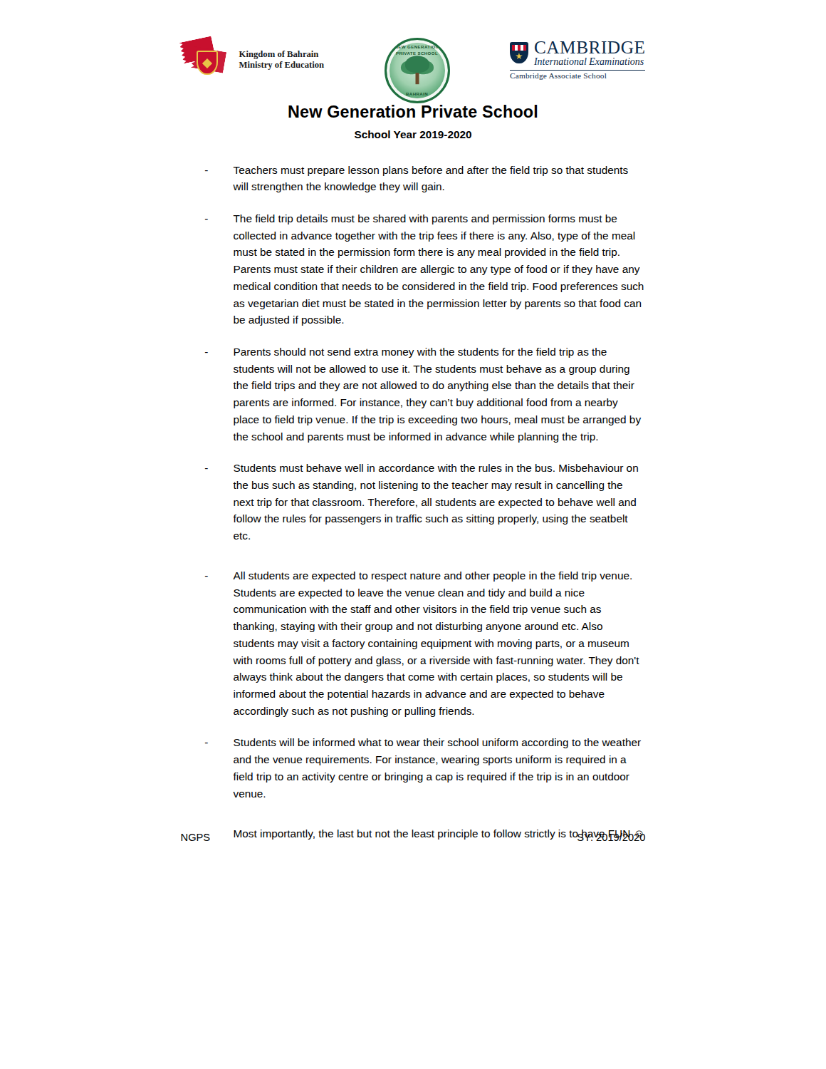Kingdom of Bahrain
Ministry of Education
New Generation Private School
Bahrain
CAMBRIDGE
International Examinations
Cambridge Associate School
New Generation Private School
School Year 2019-2020
Teachers must prepare lesson plans before and after the field trip so that students will strengthen the knowledge they will gain.
The field trip details must be shared with parents and permission forms must be collected in advance together with the trip fees if there is any. Also, type of the meal must be stated in the permission form there is any meal provided in the field trip. Parents must state if their children are allergic to any type of food or if they have any medical condition that needs to be considered in the field trip. Food preferences such as vegetarian diet must be stated in the permission letter by parents so that food can be adjusted if possible.
Parents should not send extra money with the students for the field trip as the students will not be allowed to use it. The students must behave as a group during the field trips and they are not allowed to do anything else than the details that their parents are informed. For instance, they can’t buy additional food from a nearby place to field trip venue. If the trip is exceeding two hours, meal must be arranged by the school and parents must be informed in advance while planning the trip.
Students must behave well in accordance with the rules in the bus. Misbehaviour on the bus such as standing, not listening to the teacher may result in cancelling the next trip for that classroom. Therefore, all students are expected to behave well and follow the rules for passengers in traffic such as sitting properly, using the seatbelt etc.
All students are expected to respect nature and other people in the field trip venue. Students are expected to leave the venue clean and tidy and build a nice communication with the staff and other visitors in the field trip venue such as thanking, staying with their group and not disturbing anyone around etc. Also students may visit a factory containing equipment with moving parts, or a museum with rooms full of pottery and glass, or a riverside with fast-running water. They don't always think about the dangers that come with certain places, so students will be informed about the potential hazards in advance and are expected to behave accordingly such as not pushing or pulling friends.
Students will be informed what to wear their school uniform according to the weather and the venue requirements. For instance, wearing sports uniform is required in a field trip to an activity centre or bringing a cap is required if the trip is in an outdoor venue.
Most importantly, the last but not the least principle to follow strictly is to have FUN ☺
NGPS
SY: 2019/2020